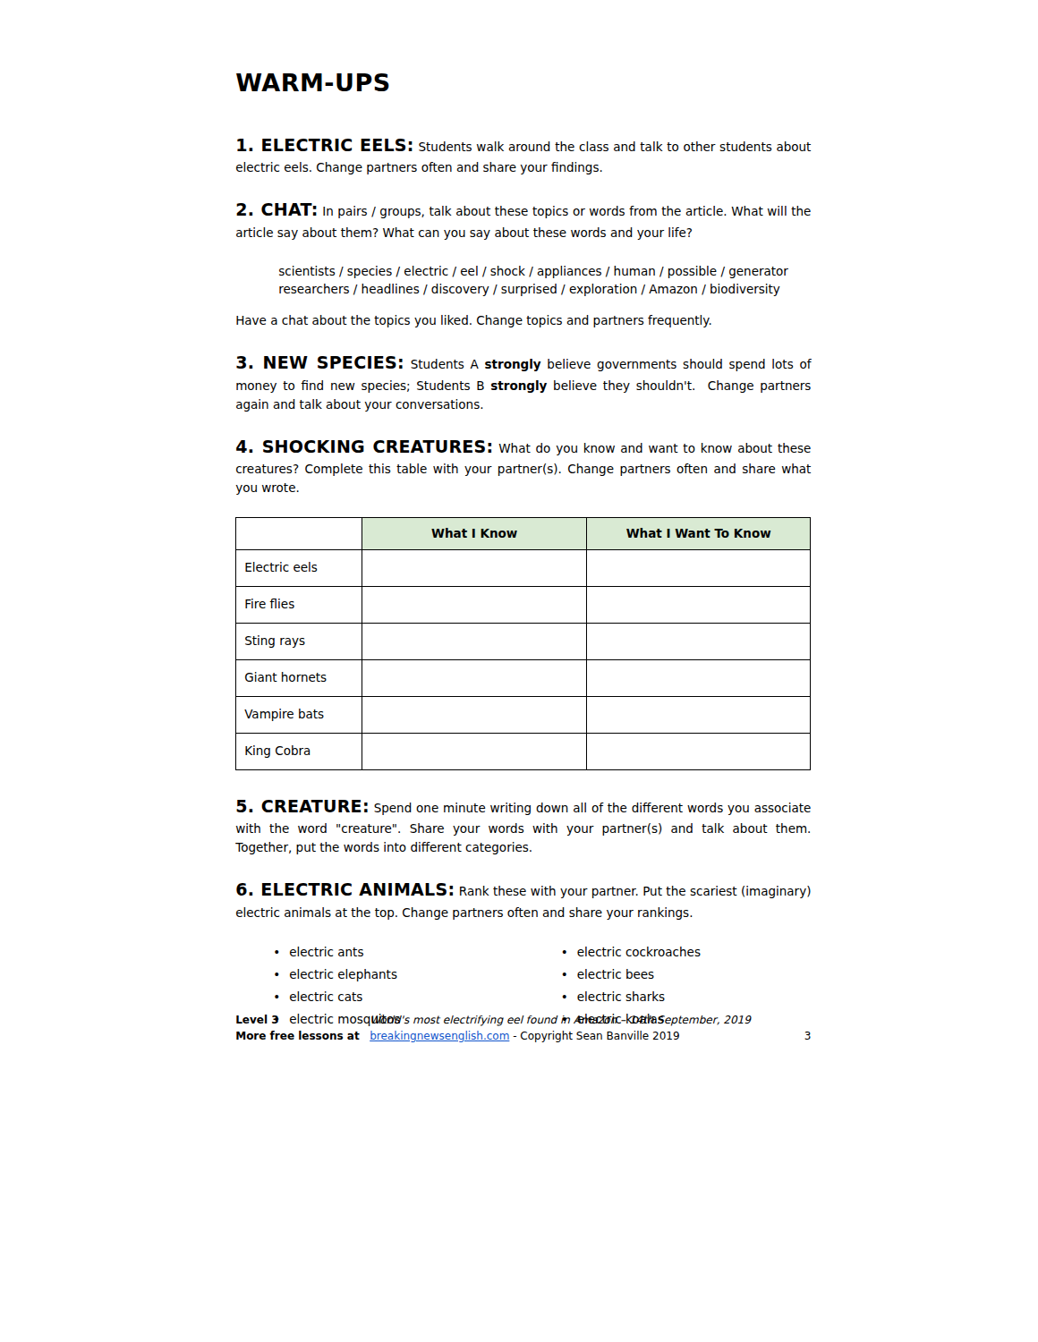WARM-UPS
1. ELECTRIC EELS: Students walk around the class and talk to other students about electric eels. Change partners often and share your findings.
2. CHAT: In pairs / groups, talk about these topics or words from the article. What will the article say about them? What can you say about these words and your life?
scientists / species / electric / eel / shock / appliances / human / possible / generator researchers / headlines / discovery / surprised / exploration / Amazon / biodiversity
Have a chat about the topics you liked. Change topics and partners frequently.
3. NEW SPECIES: Students A strongly believe governments should spend lots of money to find new species; Students B strongly believe they shouldn't. Change partners again and talk about your conversations.
4. SHOCKING CREATURES: What do you know and want to know about these creatures? Complete this table with your partner(s). Change partners often and share what you wrote.
| | What I Know | What I Want To Know |
| --- | --- | --- |
| Electric eels | | |
| Fire flies | | |
| Sting rays | | |
| Giant hornets | | |
| Vampire bats | | |
| King Cobra | | |
5. CREATURE: Spend one minute writing down all of the different words you associate with the word "creature". Share your words with your partner(s) and talk about them. Together, put the words into different categories.
6. ELECTRIC ANIMALS: Rank these with your partner. Put the scariest (imaginary) electric animals at the top. Change partners often and share your rankings.
electric ants
electric cockroaches
electric elephants
electric bees
electric cats
electric sharks
electric mosquitos
electric koalas
Level 3
World's most electrifying eel found in Amazon – 14th September, 2019
More free lessons at
breakingnewsenglish.com - Copyright Sean Banville 2019
3